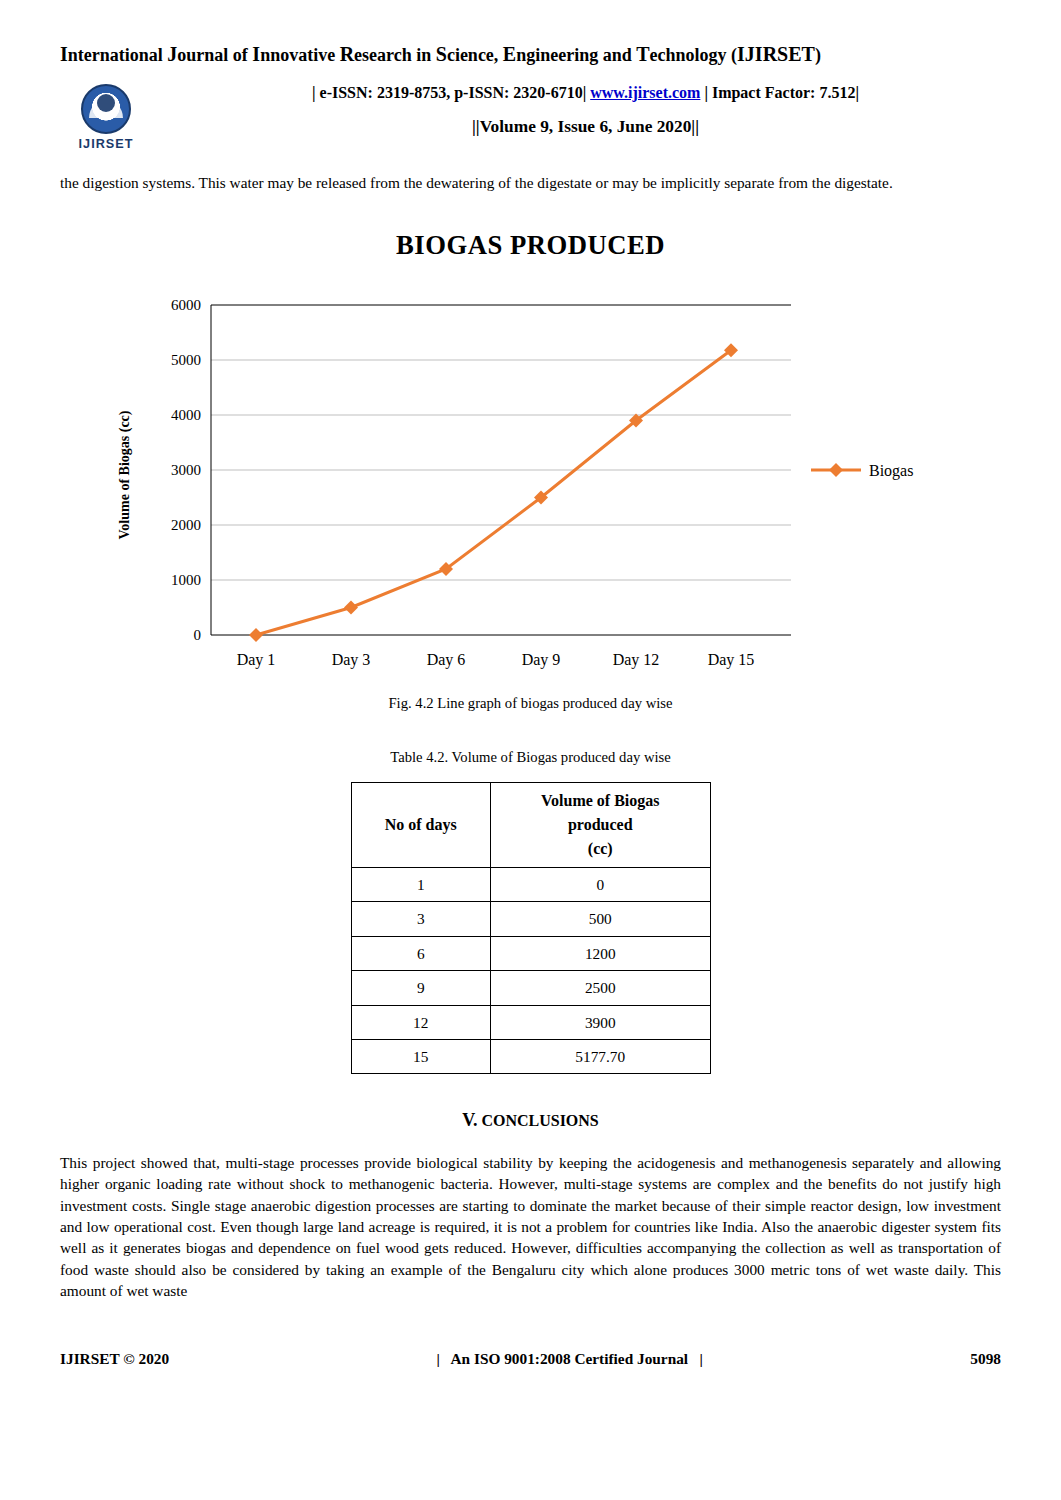International Journal of Innovative Research in Science, Engineering and Technology (IJIRSET)
IJIRSET
| e-ISSN: 2319-8753, p-ISSN: 2320-6710| www.ijirset.com | Impact Factor: 7.512|
||Volume 9, Issue 6, June 2020||
the digestion systems. This water may be released from the dewatering of the digestate or may be implicitly separate from the digestate.
BIOGAS PRODUCED
Volume of Biogas (cc) 6000 5000 4000 3000 2000 1000 0 Day 1 Day 3 Day 6 Day 9 Day 12 Day 15 Biogas
Fig. 4.2 Line graph of biogas produced day wise
Table 4.2. Volume of Biogas produced day wise
| No of days | Volume of Biogas produced (cc) |
| --- | --- |
| 1 | 0 |
| 3 | 500 |
| 6 | 1200 |
| 9 | 2500 |
| 12 | 3900 |
| 15 | 5177.70 |
V. CONCLUSIONS
This project showed that, multi-stage processes provide biological stability by keeping the acidogenesis and methanogenesis separately and allowing higher organic loading rate without shock to methanogenic bacteria. However, multi-stage systems are complex and the benefits do not justify high investment costs. Single stage anaerobic digestion processes are starting to dominate the market because of their simple reactor design, low investment and low operational cost. Even though large land acreage is required, it is not a problem for countries like India. Also the anaerobic digester system fits well as it generates biogas and dependence on fuel wood gets reduced. However, difficulties accompanying the collection as well as transportation of food waste should also be considered by taking an example of the Bengaluru city which alone produces 3000 metric tons of wet waste daily. This amount of wet waste
IJIRSET © 2020 | An ISO 9001:2008 Certified Journal | 5098